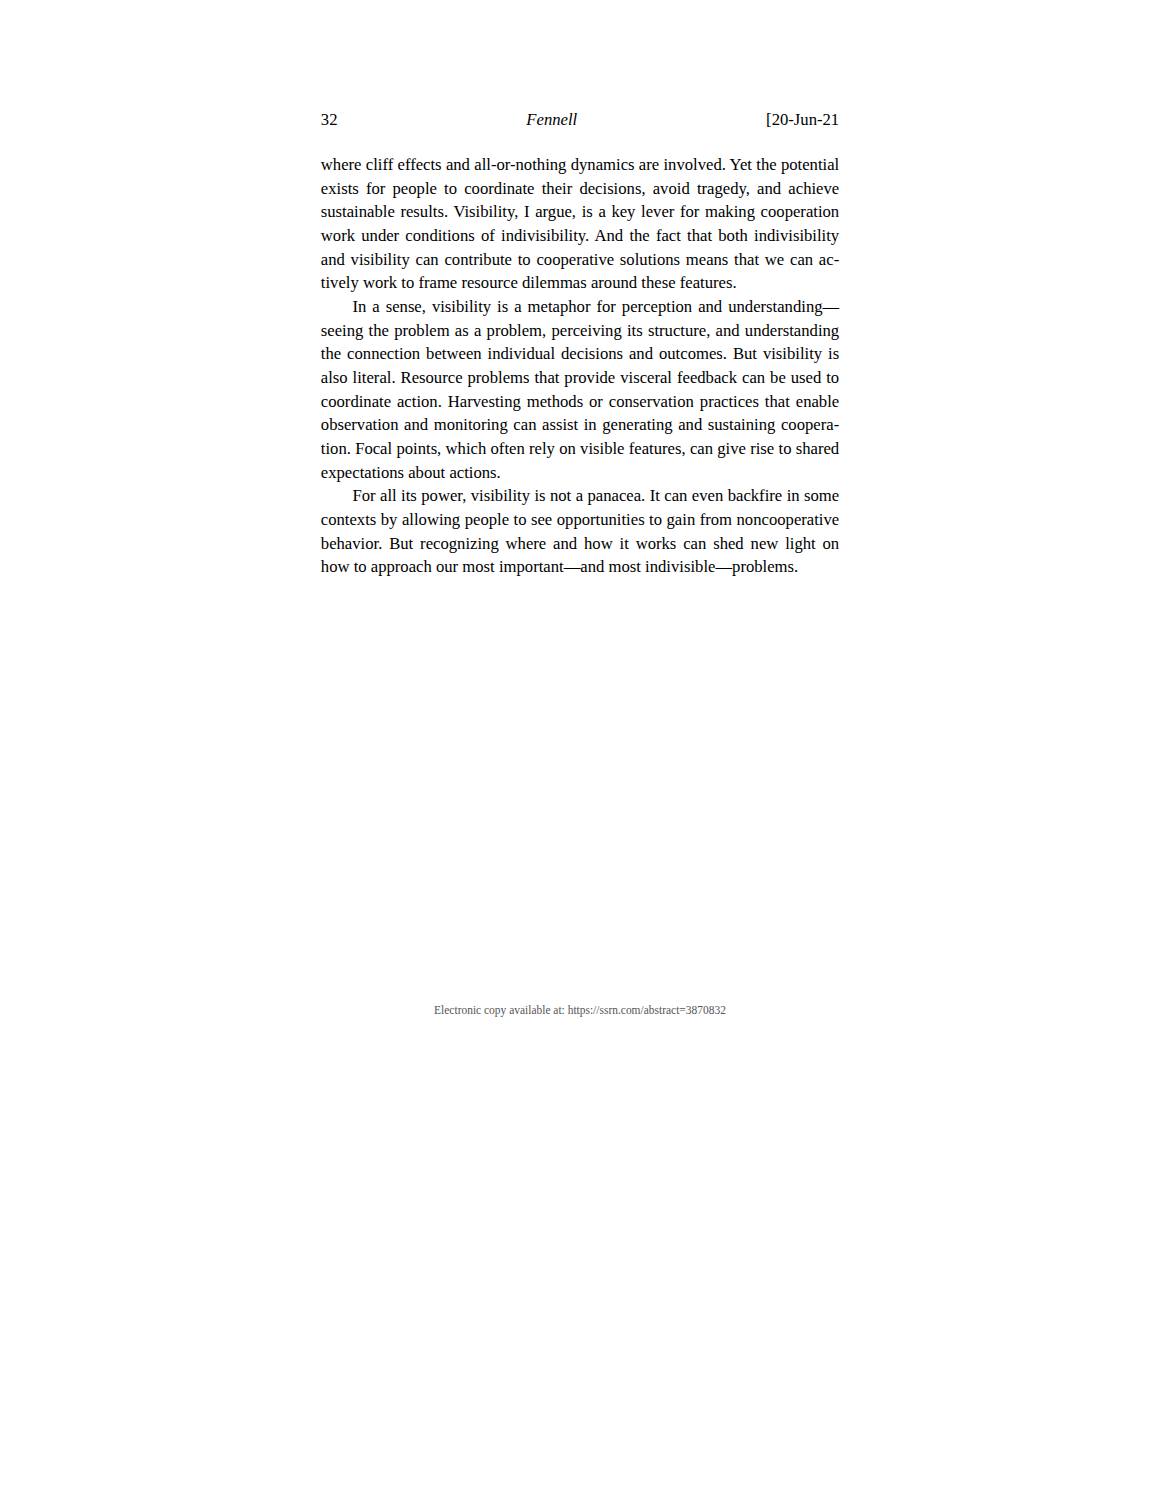32 Fennell [20-Jun-21
where cliff effects and all-or-nothing dynamics are involved. Yet the potential exists for people to coordinate their decisions, avoid tragedy, and achieve sustainable results. Visibility, I argue, is a key lever for making cooperation work under conditions of indivisibility. And the fact that both indivisibility and visibility can contribute to cooperative solutions means that we can actively work to frame resource dilemmas around these features.
In a sense, visibility is a metaphor for perception and understanding—seeing the problem as a problem, perceiving its structure, and understanding the connection between individual decisions and outcomes. But visibility is also literal. Resource problems that provide visceral feedback can be used to coordinate action. Harvesting methods or conservation practices that enable observation and monitoring can assist in generating and sustaining cooperation. Focal points, which often rely on visible features, can give rise to shared expectations about actions.
For all its power, visibility is not a panacea. It can even backfire in some contexts by allowing people to see opportunities to gain from noncooperative behavior. But recognizing where and how it works can shed new light on how to approach our most important—and most indivisible—problems.
Electronic copy available at: https://ssrn.com/abstract=3870832